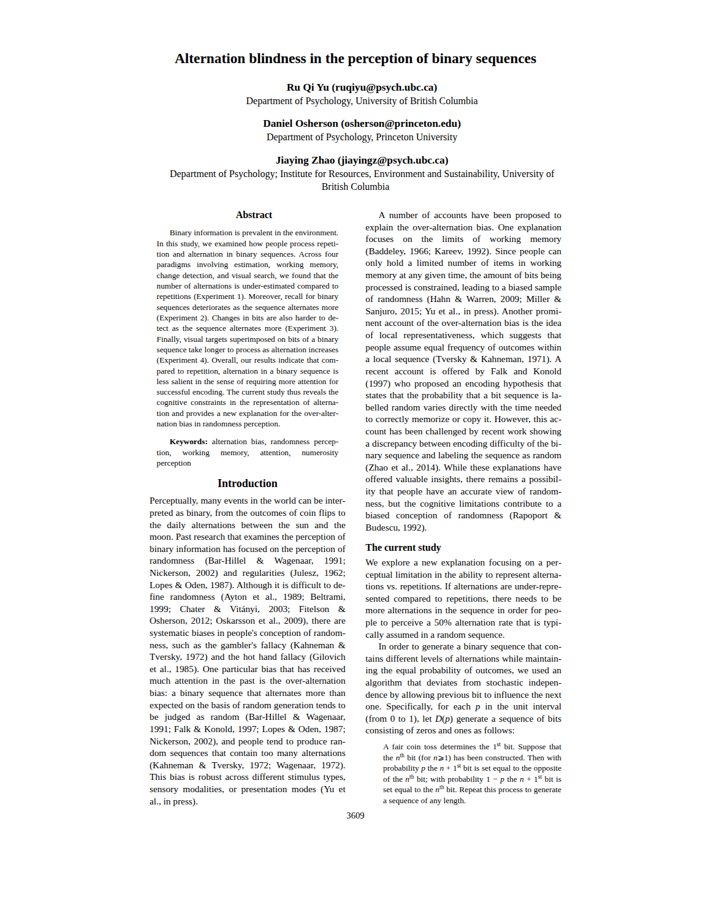Alternation blindness in the perception of binary sequences
Ru Qi Yu (ruqiyu@psych.ubc.ca)
Department of Psychology, University of British Columbia
Daniel Osherson (osherson@princeton.edu)
Department of Psychology, Princeton University
Jiaying Zhao (jiayingz@psych.ubc.ca)
Department of Psychology; Institute for Resources, Environment and Sustainability, University of British Columbia
Abstract
Binary information is prevalent in the environment. In this study, we examined how people process repetition and alternation in binary sequences. Across four paradigms involving estimation, working memory, change detection, and visual search, we found that the number of alternations is under-estimated compared to repetitions (Experiment 1). Moreover, recall for binary sequences deteriorates as the sequence alternates more (Experiment 2). Changes in bits are also harder to detect as the sequence alternates more (Experiment 3). Finally, visual targets superimposed on bits of a binary sequence take longer to process as alternation increases (Experiment 4). Overall, our results indicate that compared to repetition, alternation in a binary sequence is less salient in the sense of requiring more attention for successful encoding. The current study thus reveals the cognitive constraints in the representation of alternation and provides a new explanation for the over-alternation bias in randomness perception.
Keywords: alternation bias, randomness perception, working memory, attention, numerosity perception
Introduction
Perceptually, many events in the world can be interpreted as binary, from the outcomes of coin flips to the daily alternations between the sun and the moon. Past research that examines the perception of binary information has focused on the perception of randomness (Bar-Hillel & Wagenaar, 1991; Nickerson, 2002) and regularities (Julesz, 1962; Lopes & Oden, 1987). Although it is difficult to define randomness (Ayton et al., 1989; Beltrami, 1999; Chater & Vitányi, 2003; Fitelson & Osherson, 2012; Oskarsson et al., 2009), there are systematic biases in people's conception of randomness, such as the gambler's fallacy (Kahneman & Tversky, 1972) and the hot hand fallacy (Gilovich et al., 1985). One particular bias that has received much attention in the past is the over-alternation bias: a binary sequence that alternates more than expected on the basis of random generation tends to be judged as random (Bar-Hillel & Wagenaar, 1991; Falk & Konold, 1997; Lopes & Oden, 1987; Nickerson, 2002), and people tend to produce random sequences that contain too many alternations (Kahneman & Tversky, 1972; Wagenaar, 1972). This bias is robust across different stimulus types, sensory modalities, or presentation modes (Yu et al., in press).
A number of accounts have been proposed to explain the over-alternation bias. One explanation focuses on the limits of working memory (Baddeley, 1966; Kareev, 1992). Since people can only hold a limited number of items in working memory at any given time, the amount of bits being processed is constrained, leading to a biased sample of randomness (Hahn & Warren, 2009; Miller & Sanjuro, 2015; Yu et al., in press). Another prominent account of the over-alternation bias is the idea of local representativeness, which suggests that people assume equal frequency of outcomes within a local sequence (Tversky & Kahneman, 1971). A recent account is offered by Falk and Konold (1997) who proposed an encoding hypothesis that states that the probability that a bit sequence is labelled random varies directly with the time needed to correctly memorize or copy it. However, this account has been challenged by recent work showing a discrepancy between encoding difficulty of the binary sequence and labeling the sequence as random (Zhao et al., 2014). While these explanations have offered valuable insights, there remains a possibility that people have an accurate view of randomness, but the cognitive limitations contribute to a biased conception of randomness (Rapoport & Budescu, 1992).
The current study
We explore a new explanation focusing on a perceptual limitation in the ability to represent alternations vs. repetitions. If alternations are under-represented compared to repetitions, there needs to be more alternations in the sequence in order for people to perceive a 50% alternation rate that is typically assumed in a random sequence.
In order to generate a binary sequence that contains different levels of alternations while maintaining the equal probability of outcomes, we used an algorithm that deviates from stochastic independence by allowing previous bit to influence the next one. Specifically, for each p in the unit interval (from 0 to 1), let D(p) generate a sequence of bits consisting of zeros and ones as follows:
A fair coin toss determines the 1st bit. Suppose that the nth bit (for n⩾1) has been constructed. Then with probability p the n + 1st bit is set equal to the opposite of the nth bit; with probability 1 − p the n + 1st bit is set equal to the nth bit. Repeat this process to generate a sequence of any length.
3609